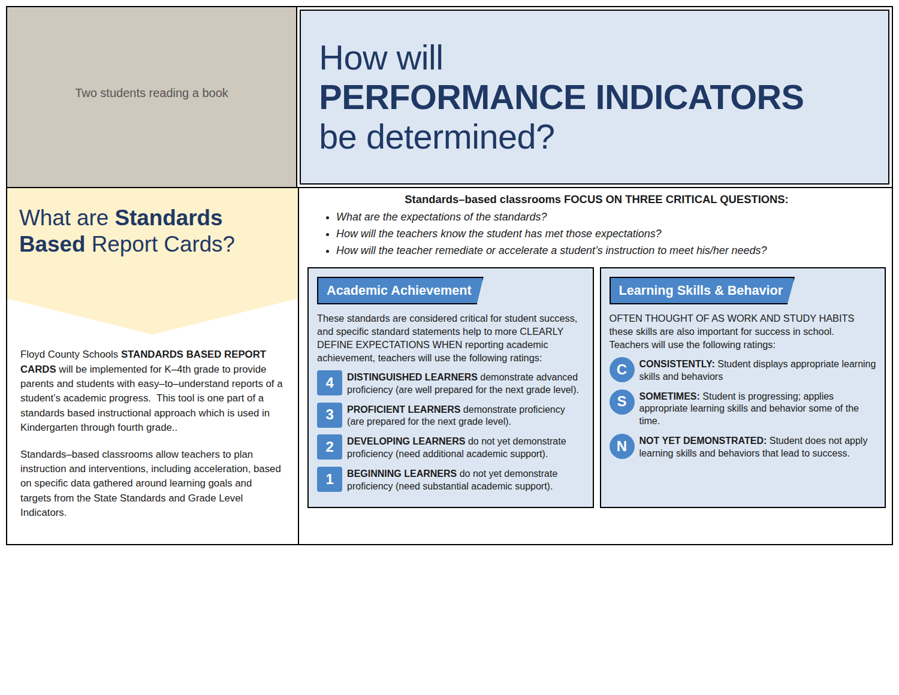How will
PERFORMANCE INDICATORS
be determined?
What are Standards
Based Report Cards?
Floyd County Schools STANDARDS BASED REPORT CARDS will be implemented for K–4th grade to provide parents and students with easy–to–understand reports of a student’s academic progress. This tool is one part of a standards based instructional approach which is used in Kindergarten through fourth grade..
Standards–based classrooms allow teachers to plan instruction and interventions, including acceleration, based on specific data gathered around learning goals and targets from the State Standards and Grade Level Indicators.
Standards–based classrooms FOCUS ON THREE CRITICAL QUESTIONS:
What are the expectations of the standards?
How will the teachers know the student has met those expectations?
How will the teacher remediate or accelerate a student’s instruction to meet his/her needs?
Academic Achievement
These standards are considered critical for student success, and specific standard statements help to more CLEARLY DEFINE EXPECTATIONS WHEN reporting academic achievement, teachers will use the following ratings:
4 DISTINGUISHED LEARNERS demonstrate advanced proficiency (are well prepared for the next grade level).
3 PROFICIENT LEARNERS demonstrate proficiency (are prepared for the next grade level).
2 DEVELOPING LEARNERS do not yet demonstrate proficiency (need additional academic support).
1 BEGINNING LEARNERS do not yet demonstrate proficiency (need substantial academic support).
Learning Skills & Behavior
OFTEN THOUGHT OF AS WORK AND STUDY HABITS these skills are also important for success in school. Teachers will use the following ratings:
C CONSISTENTLY: Student displays appropriate learning skills and behaviors
S SOMETIMES: Student is progressing; applies appropriate learning skills and behavior some of the time.
N NOT YET DEMONSTRATED: Student does not apply learning skills and behaviors that lead to success.